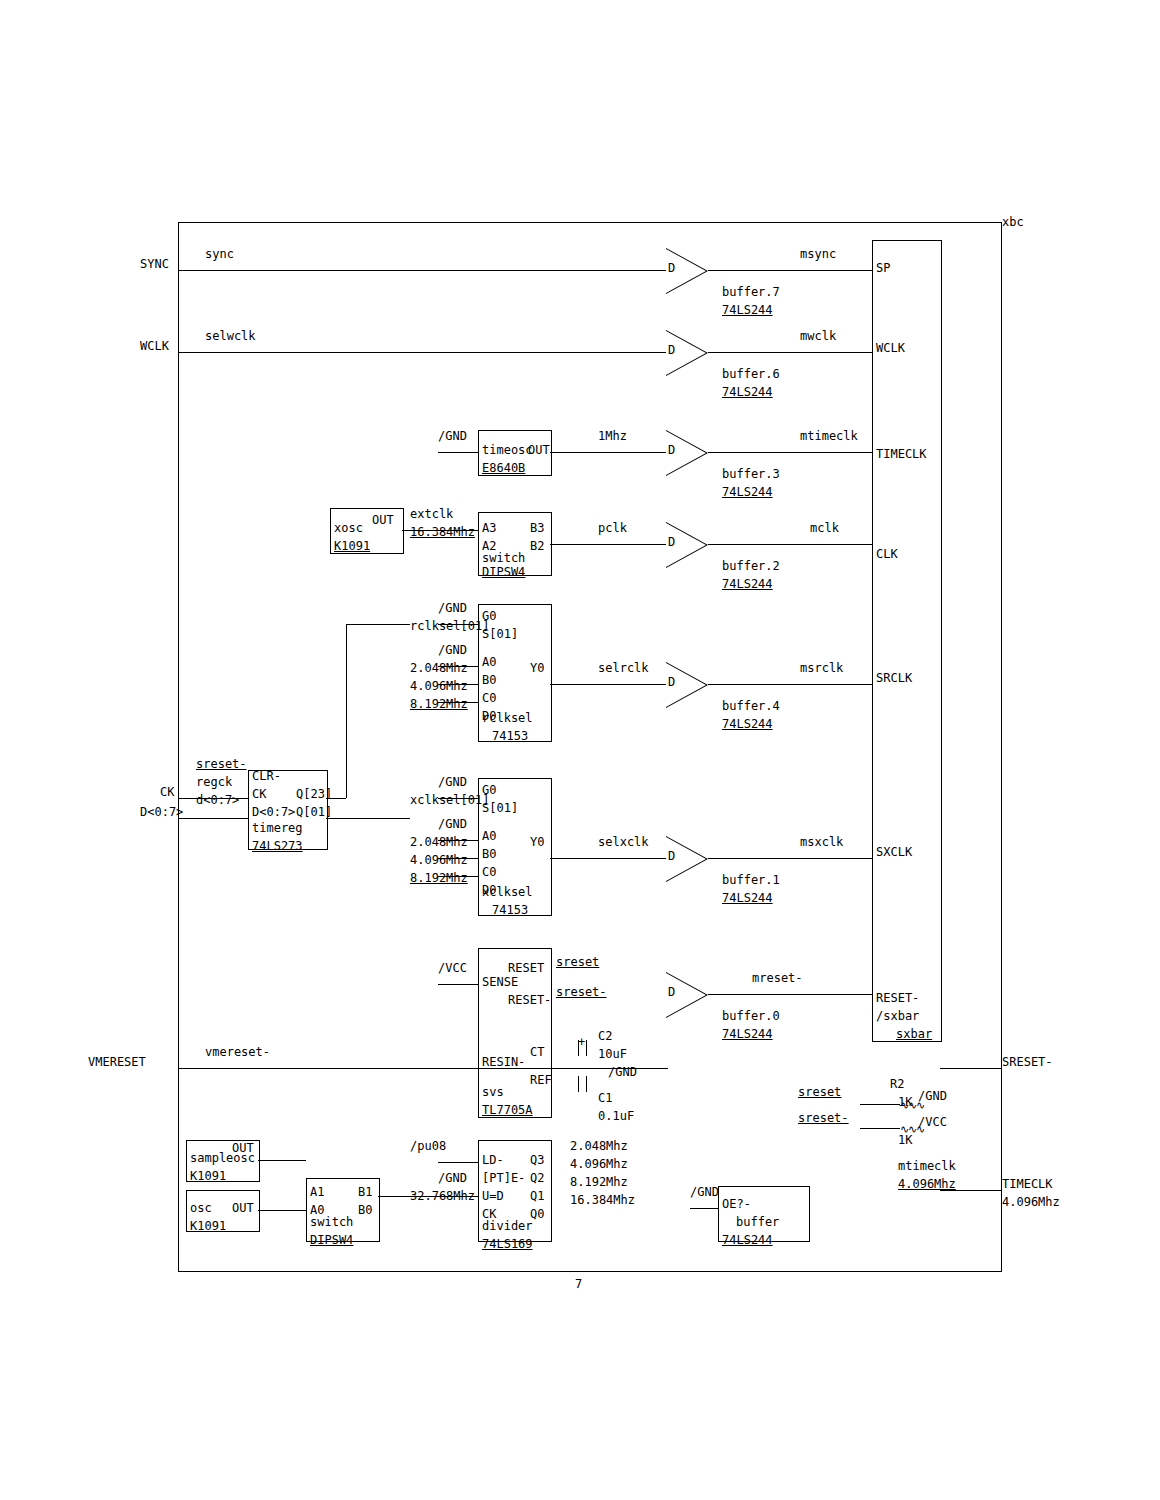xbc 7 SYNC
sync WCLK
selwclk CK D<0:7>
VMERESET
vmereset- SRESET-
TIMECLK 4.096Mhz
SP WCLK TIMECLK CLK SRCLK SXCLK RESET- /sxbar sxbar
D msync buffer.7 74LS244
D mwclk buffer.6 74LS244
/GND
timeosc OUT E8640B 1Mhz
D mtimeclk buffer.3 74LS244
xosc OUT K1091 extclk 16.384Mhz
A3 B3 A2 B2 switch DIPSW4 pclk
D mclk buffer.2 74LS244
/GND G0 rclksel[01] S[01] /GND A0 2.048Mhz B0 4.096Mhz C0 8.192Mhz D0 Y0 rclksel 74153
selrclk
D msrclk buffer.4 74LS244
sreset- regck CLR- CK d<0:7> D<0:7> Q[23] Q[01] timereg 74LS273
/GND G0 xclksel[01] S[01] /GND A0 2.048Mhz B0 4.096Mhz C0 8.192Mhz D0 Y0 xclksel 74153
selxclk
D msxclk buffer.1 74LS244
/VCC
SENSE RESET RESET- sreset sreset- RESIN- CT REF svs TL7705A
+ C2 10uF
/GND
C1 0.1uF
D mreset- buffer.0 74LS244
sreset sreset- R2 1K /GND /VCC 1K ∿∿∿ ∿∿∿
sampleosc OUT K1091
osc OUT K1091
A1 B1 A0 B0 switch DIPSW4
/pu08
LD- Q3 [PT]E- Q2 /GND U=D Q1 32.768Mhz CK Q0 divider 74LS169
2.048Mhz 4.096Mhz 8.192Mhz 16.384Mhz
/GND
OE?- buffer 74LS244 mtimeclk 4.096Mhz